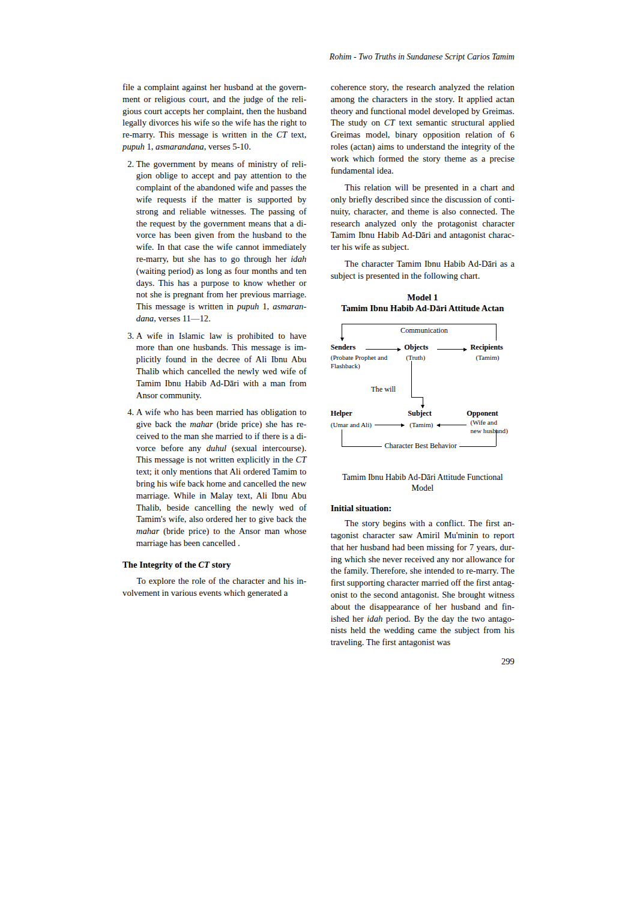Rohim - Two Truths in Sundanese Script Carios Tamim
file a complaint against her husband at the government or religious court, and the judge of the religious court accepts her complaint, then the husband legally divorces his wife so the wife has the right to re-marry. This message is written in the CT text, pupuh 1, asmarandana, verses 5-10.
The government by means of ministry of religion oblige to accept and pay attention to the complaint of the abandoned wife and passes the wife requests if the matter is supported by strong and reliable witnesses. The passing of the request by the government means that a divorce has been given from the husband to the wife. In that case the wife cannot immediately re-marry, but she has to go through her idah (waiting period) as long as four months and ten days. This has a purpose to know whether or not she is pregnant from her previous marriage. This message is written in pupuh 1, asmarandana, verses 11—12.
A wife in Islamic law is prohibited to have more than one husbands. This message is implicitly found in the decree of Ali Ibnu Abu Thalib which cancelled the newly wed wife of Tamim Ibnu Habib Ad-Dāri with a man from Ansor community.
A wife who has been married has obligation to give back the mahar (bride price) she has received to the man she married to if there is a divorce before any duhul (sexual intercourse). This message is not written explicitly in the CT text; it only mentions that Ali ordered Tamim to bring his wife back home and cancelled the new marriage. While in Malay text, Ali Ibnu Abu Thalib, beside cancelling the newly wed of Tamim's wife, also ordered her to give back the mahar (bride price) to the Ansor man whose marriage has been cancelled .
The Integrity of the CT story
To explore the role of the character and his involvement in various events which generated a
coherence story, the research analyzed the relation among the characters in the story. It applied actan theory and functional model developed by Greimas. The study on CT text semantic structural applied Greimas model, binary opposition relation of 6 roles (actan) aims to understand the integrity of the work which formed the story theme as a precise fundamental idea.
This relation will be presented in a chart and only briefly described since the discussion of continuity, character, and theme is also connected. The research analyzed only the protagonist character Tamim Ibnu Habib Ad-Dāri and antagonist character his wife as subject.
The character Tamim Ibnu Habib Ad-Dāri as a subject is presented in the following chart.
Model 1
Tamim Ibnu Habib Ad-Dāri Attitude Actan
Communication
Senders
Objects
Recipients
(Probate Prophet and
Flashback)
(Truth)
(Tamim)
The will
Helper
Subject
Opponent
(Umar and Ali)
(Tamim)
(Wife and
new husband)
Character Best Behavior
Tamim Ibnu Habib Ad-Dāri Attitude Functional Model
Initial situation:
The story begins with a conflict. The first antagonist character saw Amiril Mu'minin to report that her husband had been missing for 7 years, during which she never received any nor allowance for the family. Therefore, she intended to re-marry. The first supporting character married off the first antagonist to the second antagonist. She brought witness about the disappearance of her husband and finished her idah period. By the day the two antagonists held the wedding came the subject from his traveling. The first antagonist was
299